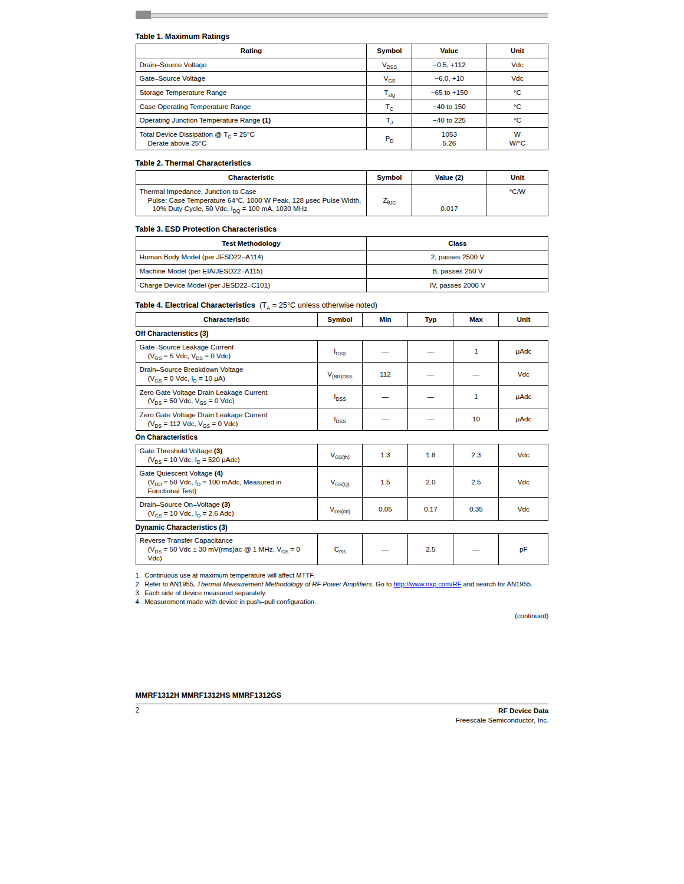Table 1. Maximum Ratings
| Rating | Symbol | Value | Unit |
| --- | --- | --- | --- |
| Drain–Source Voltage | V DSS | −0.5, +112 | Vdc |
| Gate–Source Voltage | V GS | −6.0, +10 | Vdc |
| Storage Temperature Range | T stg | −65 to +150 | °C |
| Case Operating Temperature Range | T C | −40 to 150 | °C |
| Operating Junction Temperature Range (1) | T J | −40 to 225 | °C |
| Total Device Dissipation @ T C = 25°C Derate above 25°C | P D | 1053 5.26 | W W/°C |
Table 2. Thermal Characteristics
| Characteristic | Symbol | Value (2) | Unit |
| --- | --- | --- | --- |
| Thermal Impedance, Junction to Case Pulse: Case Temperature 64°C, 1000 W Peak, 128 μsec Pulse Width, 10% Duty Cycle, 50 Vdc, I DQ = 100 mA, 1030 MHz | Z θJC | 0.017 | °C/W |
Table 3. ESD Protection Characteristics
| Test Methodology | Class |
| --- | --- |
| Human Body Model (per JESD22–A114) | 2, passes 2500 V |
| Machine Model (per EIA/JESD22–A115) | B, passes 250 V |
| Charge Device Model (per JESD22–C101) | IV, passes 2000 V |
Table 4. Electrical Characteristics (TA = 25°C unless otherwise noted)
| Characteristic | Symbol | Min | Typ | Max | Unit |
| --- | --- | --- | --- | --- | --- |
Off Characteristics (3)
| Gate–Source Leakage Current (V GS = 5 Vdc, V DS = 0 Vdc) | I GSS | — | — | 1 | μAdc |
| Drain–Source Breakdown Voltage (V GS = 0 Vdc, I D = 10 μA) | V (BR)DSS | 112 | — | — | Vdc |
| Zero Gate Voltage Drain Leakage Current (V DS = 50 Vdc, V GS = 0 Vdc) | I DSS | — | — | 1 | μAdc |
| Zero Gate Voltage Drain Leakage Current (V DS = 112 Vdc, V GS = 0 Vdc) | I DSS | — | — | 10 | μAdc |
On Characteristics
| Gate Threshold Voltage (3) (V DS = 10 Vdc, I D = 520 μAdc) | V GS(th) | 1.3 | 1.8 | 2.3 | Vdc |
| Gate Quiescent Voltage (4) (V DD = 50 Vdc, I D = 100 mAdc, Measured in Functional Test) | V GS(Q) | 1.5 | 2.0 | 2.5 | Vdc |
| Drain–Source On–Voltage (3) (V GS = 10 Vdc, I D = 2.6 Adc) | V DS(on) | 0.05 | 0.17 | 0.35 | Vdc |
Dynamic Characteristics (3)
| Reverse Transfer Capacitance (V DS = 50 Vdc ± 30 mV(rms)ac @ 1 MHz, V GS = 0 Vdc) | C rss | — | 2.5 | — | pF |
1. Continuous use at maximum temperature will affect MTTF.
2. Refer to AN1955, Thermal Measurement Methodology of RF Power Amplifiers. Go to http://www.nxp.com/RF and search for AN1955.
3. Each side of device measured separately.
4. Measurement made with device in push–pull configuration.
(continued)
MMRF1312H MMRF1312HS MMRF1312GS
2
RF Device Data
Freescale Semiconductor, Inc.